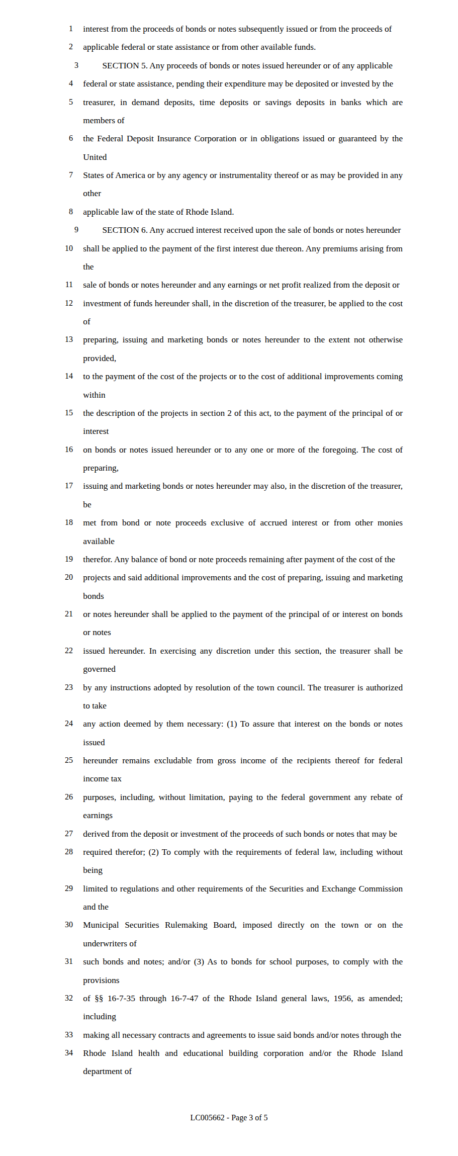interest from the proceeds of bonds or notes subsequently issued or from the proceeds of
applicable federal or state assistance or from other available funds.
SECTION 5. Any proceeds of bonds or notes issued hereunder or of any applicable
federal or state assistance, pending their expenditure may be deposited or invested by the
treasurer, in demand deposits, time deposits or savings deposits in banks which are members of
the Federal Deposit Insurance Corporation or in obligations issued or guaranteed by the United
States of America or by any agency or instrumentality thereof or as may be provided in any other
applicable law of the state of Rhode Island.
SECTION 6. Any accrued interest received upon the sale of bonds or notes hereunder
shall be applied to the payment of the first interest due thereon. Any premiums arising from the
sale of bonds or notes hereunder and any earnings or net profit realized from the deposit or
investment of funds hereunder shall, in the discretion of the treasurer, be applied to the cost of
preparing, issuing and marketing bonds or notes hereunder to the extent not otherwise provided,
to the payment of the cost of the projects or to the cost of additional improvements coming within
the description of the projects in section 2 of this act, to the payment of the principal of or interest
on bonds or notes issued hereunder or to any one or more of the foregoing. The cost of preparing,
issuing and marketing bonds or notes hereunder may also, in the discretion of the treasurer, be
met from bond or note proceeds exclusive of accrued interest or from other monies available
therefor. Any balance of bond or note proceeds remaining after payment of the cost of the
projects and said additional improvements and the cost of preparing, issuing and marketing bonds
or notes hereunder shall be applied to the payment of the principal of or interest on bonds or notes
issued hereunder. In exercising any discretion under this section, the treasurer shall be governed
by any instructions adopted by resolution of the town council. The treasurer is authorized to take
any action deemed by them necessary: (1) To assure that interest on the bonds or notes issued
hereunder remains excludable from gross income of the recipients thereof for federal income tax
purposes, including, without limitation, paying to the federal government any rebate of earnings
derived from the deposit or investment of the proceeds of such bonds or notes that may be
required therefor; (2) To comply with the requirements of federal law, including without being
limited to regulations and other requirements of the Securities and Exchange Commission and the
Municipal Securities Rulemaking Board, imposed directly on the town or on the underwriters of
such bonds and notes; and/or (3) As to bonds for school purposes, to comply with the provisions
of §§ 16-7-35 through 16-7-47 of the Rhode Island general laws, 1956, as amended; including
making all necessary contracts and agreements to issue said bonds and/or notes through the
Rhode Island health and educational building corporation and/or the Rhode Island department of
LC005662 - Page 3 of 5